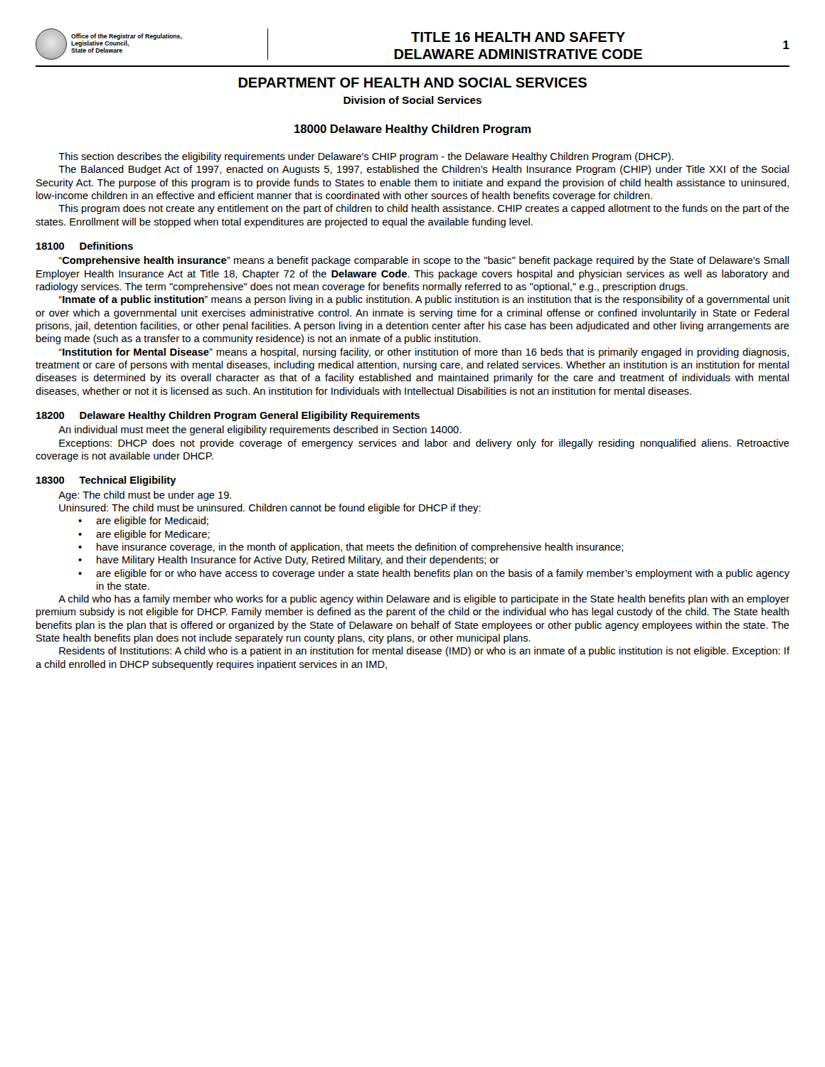Office of the Registrar of Regulations,
Legislative Council,
State of Delaware
TITLE 16 HEALTH AND SAFETY
DELAWARE ADMINISTRATIVE CODE
1
DEPARTMENT OF HEALTH AND SOCIAL SERVICES
Division of Social Services
18000 Delaware Healthy Children Program
This section describes the eligibility requirements under Delaware’s CHIP program - the Delaware Healthy Children Program (DHCP).
The Balanced Budget Act of 1997, enacted on Augusts 5, 1997, established the Children’s Health Insurance Program (CHIP) under Title XXI of the Social Security Act. The purpose of this program is to provide funds to States to enable them to initiate and expand the provision of child health assistance to uninsured, low-income children in an effective and efficient manner that is coordinated with other sources of health benefits coverage for children.
This program does not create any entitlement on the part of children to child health assistance. CHIP creates a capped allotment to the funds on the part of the states. Enrollment will be stopped when total expenditures are projected to equal the available funding level.
18100 Definitions
“Comprehensive health insurance” means a benefit package comparable in scope to the "basic" benefit package required by the State of Delaware's Small Employer Health Insurance Act at Title 18, Chapter 72 of the Delaware Code. This package covers hospital and physician services as well as laboratory and radiology services. The term "comprehensive" does not mean coverage for benefits normally referred to as "optional," e.g., prescription drugs.
“Inmate of a public institution” means a person living in a public institution. A public institution is an institution that is the responsibility of a governmental unit or over which a governmental unit exercises administrative control. An inmate is serving time for a criminal offense or confined involuntarily in State or Federal prisons, jail, detention facilities, or other penal facilities. A person living in a detention center after his case has been adjudicated and other living arrangements are being made (such as a transfer to a community residence) is not an inmate of a public institution.
“Institution for Mental Disease” means a hospital, nursing facility, or other institution of more than 16 beds that is primarily engaged in providing diagnosis, treatment or care of persons with mental diseases, including medical attention, nursing care, and related services. Whether an institution is an institution for mental diseases is determined by its overall character as that of a facility established and maintained primarily for the care and treatment of individuals with mental diseases, whether or not it is licensed as such. An institution for Individuals with Intellectual Disabilities is not an institution for mental diseases.
18200 Delaware Healthy Children Program General Eligibility Requirements
An individual must meet the general eligibility requirements described in Section 14000.
Exceptions: DHCP does not provide coverage of emergency services and labor and delivery only for illegally residing nonqualified aliens. Retroactive coverage is not available under DHCP.
18300 Technical Eligibility
Age: The child must be under age 19.
Uninsured: The child must be uninsured. Children cannot be found eligible for DHCP if they:
are eligible for Medicaid;
are eligible for Medicare;
have insurance coverage, in the month of application, that meets the definition of comprehensive health insurance;
have Military Health Insurance for Active Duty, Retired Military, and their dependents; or
are eligible for or who have access to coverage under a state health benefits plan on the basis of a family member’s employment with a public agency in the state.
A child who has a family member who works for a public agency within Delaware and is eligible to participate in the State health benefits plan with an employer premium subsidy is not eligible for DHCP. Family member is defined as the parent of the child or the individual who has legal custody of the child. The State health benefits plan is the plan that is offered or organized by the State of Delaware on behalf of State employees or other public agency employees within the state. The State health benefits plan does not include separately run county plans, city plans, or other municipal plans.
Residents of Institutions: A child who is a patient in an institution for mental disease (IMD) or who is an inmate of a public institution is not eligible. Exception: If a child enrolled in DHCP subsequently requires inpatient services in an IMD,